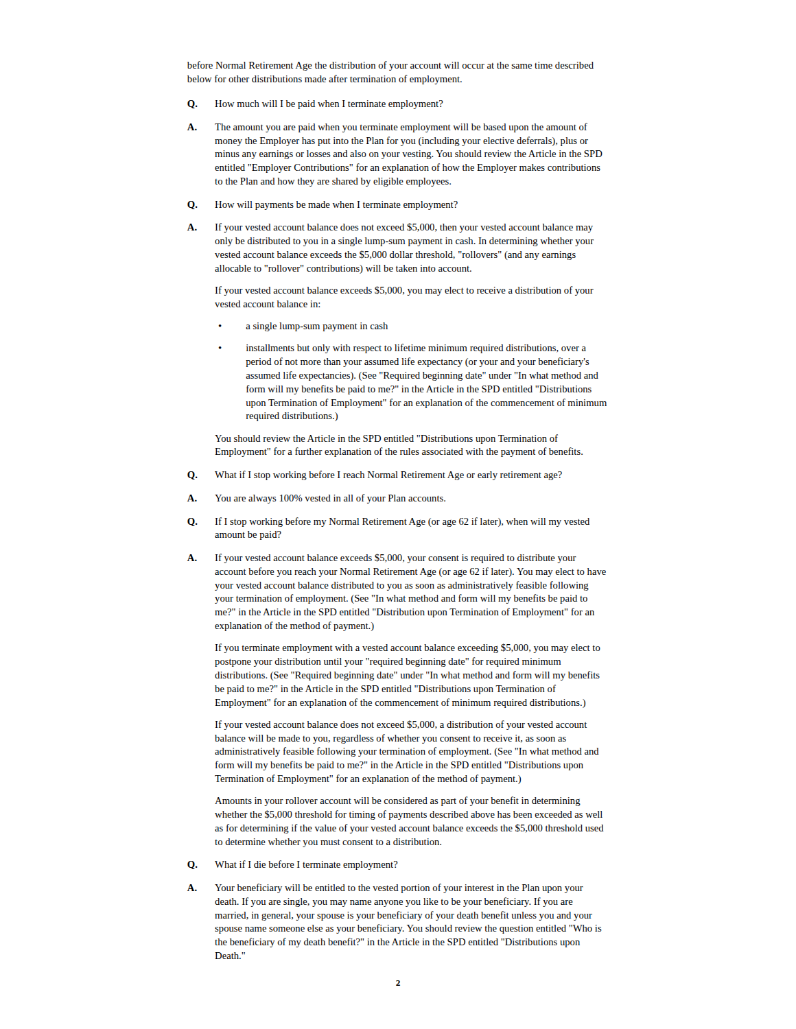before Normal Retirement Age the distribution of your account will occur at the same time described below for other distributions made after termination of employment.
Q.
How much will I be paid when I terminate employment?
A.
The amount you are paid when you terminate employment will be based upon the amount of money the Employer has put into the Plan for you (including your elective deferrals), plus or minus any earnings or losses and also on your vesting. You should review the Article in the SPD entitled "Employer Contributions" for an explanation of how the Employer makes contributions to the Plan and how they are shared by eligible employees.
Q.
How will payments be made when I terminate employment?
A.
If your vested account balance does not exceed $5,000, then your vested account balance may only be distributed to you in a single lump-sum payment in cash. In determining whether your vested account balance exceeds the $5,000 dollar threshold, "rollovers" (and any earnings allocable to "rollover" contributions) will be taken into account.
If your vested account balance exceeds $5,000, you may elect to receive a distribution of your vested account balance in:
•
a single lump-sum payment in cash
•
installments but only with respect to lifetime minimum required distributions, over a period of not more than your assumed life expectancy (or your and your beneficiary's assumed life expectancies). (See "Required beginning date" under "In what method and form will my benefits be paid to me?" in the Article in the SPD entitled "Distributions upon Termination of Employment" for an explanation of the commencement of minimum required distributions.)
You should review the Article in the SPD entitled "Distributions upon Termination of Employment" for a further explanation of the rules associated with the payment of benefits.
Q.
What if I stop working before I reach Normal Retirement Age or early retirement age?
A.
You are always 100% vested in all of your Plan accounts.
Q.
If I stop working before my Normal Retirement Age (or age 62 if later), when will my vested amount be paid?
A.
If your vested account balance exceeds $5,000, your consent is required to distribute your account before you reach your Normal Retirement Age (or age 62 if later). You may elect to have your vested account balance distributed to you as soon as administratively feasible following your termination of employment. (See "In what method and form will my benefits be paid to me?" in the Article in the SPD entitled "Distribution upon Termination of Employment" for an explanation of the method of payment.)
If you terminate employment with a vested account balance exceeding $5,000, you may elect to postpone your distribution until your "required beginning date" for required minimum distributions. (See "Required beginning date" under "In what method and form will my benefits be paid to me?" in the Article in the SPD entitled "Distributions upon Termination of Employment" for an explanation of the commencement of minimum required distributions.)
If your vested account balance does not exceed $5,000, a distribution of your vested account balance will be made to you, regardless of whether you consent to receive it, as soon as administratively feasible following your termination of employment. (See "In what method and form will my benefits be paid to me?" in the Article in the SPD entitled "Distributions upon Termination of Employment" for an explanation of the method of payment.)
Amounts in your rollover account will be considered as part of your benefit in determining whether the $5,000 threshold for timing of payments described above has been exceeded as well as for determining if the value of your vested account balance exceeds the $5,000 threshold used to determine whether you must consent to a distribution.
Q.
What if I die before I terminate employment?
A.
Your beneficiary will be entitled to the vested portion of your interest in the Plan upon your death. If you are single, you may name anyone you like to be your beneficiary. If you are married, in general, your spouse is your beneficiary of your death benefit unless you and your spouse name someone else as your beneficiary. You should review the question entitled "Who is the beneficiary of my death benefit?" in the Article in the SPD entitled "Distributions upon Death."
2